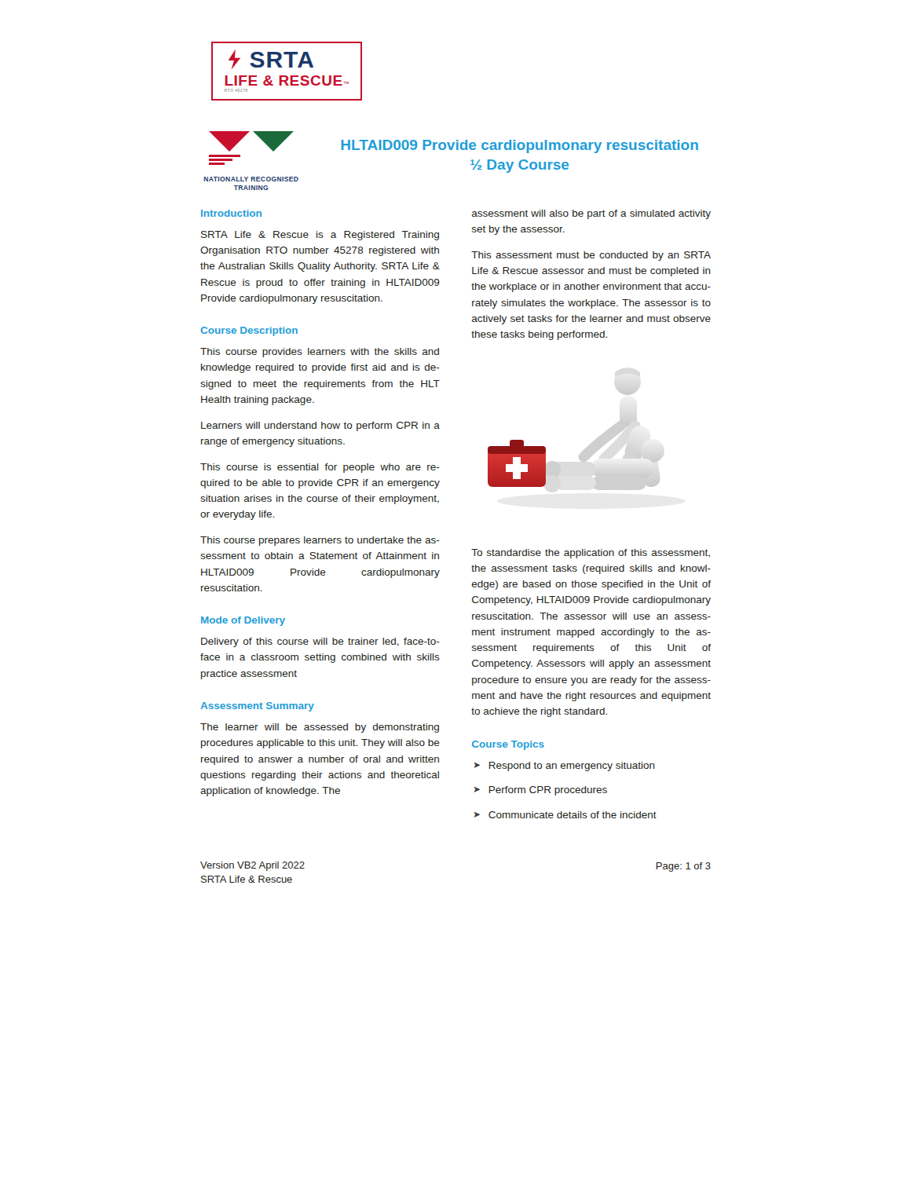SRTA LIFE & RESCUE™ RTO 45278
NATIONALLY RECOGNISED
TRAINING
HLTAID009 Provide cardiopulmonary resuscitation ½ Day Course
Introduction
SRTA Life & Rescue is a Registered Training Organisation RTO number 45278 registered with the Australian Skills Quality Authority. SRTA Life & Rescue is proud to offer training in HLTAID009 Provide cardiopulmonary resuscitation.
Course Description
This course provides learners with the skills and knowledge required to provide first aid and is designed to meet the requirements from the HLT Health training package.
Learners will understand how to perform CPR in a range of emergency situations.
This course is essential for people who are required to be able to provide CPR if an emergency situation arises in the course of their employment, or everyday life.
This course prepares learners to undertake the assessment to obtain a Statement of Attainment in HLTAID009 Provide cardiopulmonary resuscitation.
Mode of Delivery
Delivery of this course will be trainer led, face-to-face in a classroom setting combined with skills practice assessment
Assessment Summary
The learner will be assessed by demonstrating procedures applicable to this unit. They will also be required to answer a number of oral and written questions regarding their actions and theoretical application of knowledge. The
assessment will also be part of a simulated activity set by the assessor.
This assessment must be conducted by an SRTA Life & Rescue assessor and must be completed in the workplace or in another environment that accurately simulates the workplace. The assessor is to actively set tasks for the learner and must observe these tasks being performed.
To standardise the application of this assessment, the assessment tasks (required skills and knowledge) are based on those specified in the Unit of Competency, HLTAID009 Provide cardiopulmonary resuscitation. The assessor will use an assessment instrument mapped accordingly to the assessment requirements of this Unit of Competency. Assessors will apply an assessment procedure to ensure you are ready for the assessment and have the right resources and equipment to achieve the right standard.
Course Topics
Respond to an emergency situation
Perform CPR procedures
Communicate details of the incident
Version VB2 April 2022
SRTA Life & Rescue
Page: 1 of 3